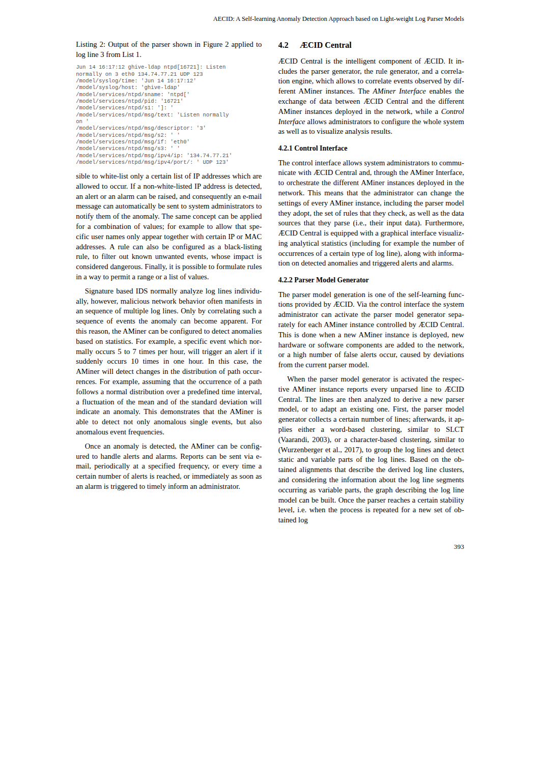AECID: A Self-learning Anomaly Detection Approach based on Light-weight Log Parser Models
Listing 2: Output of the parser shown in Figure 2 applied to log line 3 from List 1.
Jun 14 16:17:12 ghive-ldap ntpd[16721]: Listen
normally on 3 eth0 134.74.77.21 UDP 123
/model/syslog/time: 'Jun 14 16:17:12'
/model/syslog/host: 'ghive-ldap'
/model/services/ntpd/sname: 'ntpd['
/model/services/ntpd/pid: '16721'
/model/services/ntpd/s1: ']: '
/model/services/ntpd/msg/text: 'Listen normally
on '
/model/services/ntpd/msg/descriptor: '3'
/model/services/ntpd/msg/s2: ' '
/model/services/ntpd/msg/if: 'eth0'
/model/services/ntpd/msg/s3: ' '
/model/services/ntpd/msg/ipv4/ip: '134.74.77.21'
/model/services/ntpd/msg/ipv4/port/: ' UDP 123'
sible to white-list only a certain list of IP addresses which are allowed to occur. If a non-white-listed IP address is detected, an alert or an alarm can be raised, and consequently an e-mail message can automatically be sent to system administrators to notify them of the anomaly. The same concept can be applied for a combination of values; for example to allow that specific user names only appear together with certain IP or MAC addresses. A rule can also be configured as a black-listing rule, to filter out known unwanted events, whose impact is considered dangerous. Finally, it is possible to formulate rules in a way to permit a range or a list of values.
Signature based IDS normally analyze log lines individually, however, malicious network behavior often manifests in an sequence of multiple log lines. Only by correlating such a sequence of events the anomaly can become apparent. For this reason, the AMiner can be configured to detect anomalies based on statistics. For example, a specific event which normally occurs 5 to 7 times per hour, will trigger an alert if it suddenly occurs 10 times in one hour. In this case, the AMiner will detect changes in the distribution of path occurrences. For example, assuming that the occurrence of a path follows a normal distribution over a predefined time interval, a fluctuation of the mean and of the standard deviation will indicate an anomaly. This demonstrates that the AMiner is able to detect not only anomalous single events, but also anomalous event frequencies.
Once an anomaly is detected, the AMiner can be configured to handle alerts and alarms. Reports can be sent via e-mail, periodically at a specified frequency, or every time a certain number of alerts is reached, or immediately as soon as an alarm is triggered to timely inform an administrator.
4.2 ÆCID Central
ÆCID Central is the intelligent component of ÆCID. It includes the parser generator, the rule generator, and a correlation engine, which allows to correlate events observed by different AMiner instances. The AMiner Interface enables the exchange of data between ÆCID Central and the different AMiner instances deployed in the network, while a Control Interface allows administrators to configure the whole system as well as to visualize analysis results.
4.2.1 Control Interface
The control interface allows system administrators to communicate with ÆCID Central and, through the AMiner Interface, to orchestrate the different AMiner instances deployed in the network. This means that the administrator can change the settings of every AMiner instance, including the parser model they adopt, the set of rules that they check, as well as the data sources that they parse (i.e., their input data). Furthermore, ÆCID Central is equipped with a graphical interface visualizing analytical statistics (including for example the number of occurrences of a certain type of log line), along with information on detected anomalies and triggered alerts and alarms.
4.2.2 Parser Model Generator
The parser model generation is one of the self-learning functions provided by ÆCID. Via the control interface the system administrator can activate the parser model generator separately for each AMiner instance controlled by ÆCID Central. This is done when a new AMiner instance is deployed, new hardware or software components are added to the network, or a high number of false alerts occur, caused by deviations from the current parser model.
When the parser model generator is activated the respective AMiner instance reports every unparsed line to ÆCID Central. The lines are then analyzed to derive a new parser model, or to adapt an existing one. First, the parser model generator collects a certain number of lines; afterwards, it applies either a word-based clustering, similar to SLCT (Vaarandi, 2003), or a character-based clustering, similar to (Wurzenberger et al., 2017), to group the log lines and detect static and variable parts of the log lines. Based on the obtained alignments that describe the derived log line clusters, and considering the information about the log line segments occurring as variable parts, the graph describing the log line model can be built. Once the parser reaches a certain stability level, i.e. when the process is repeated for a new set of obtained log
393